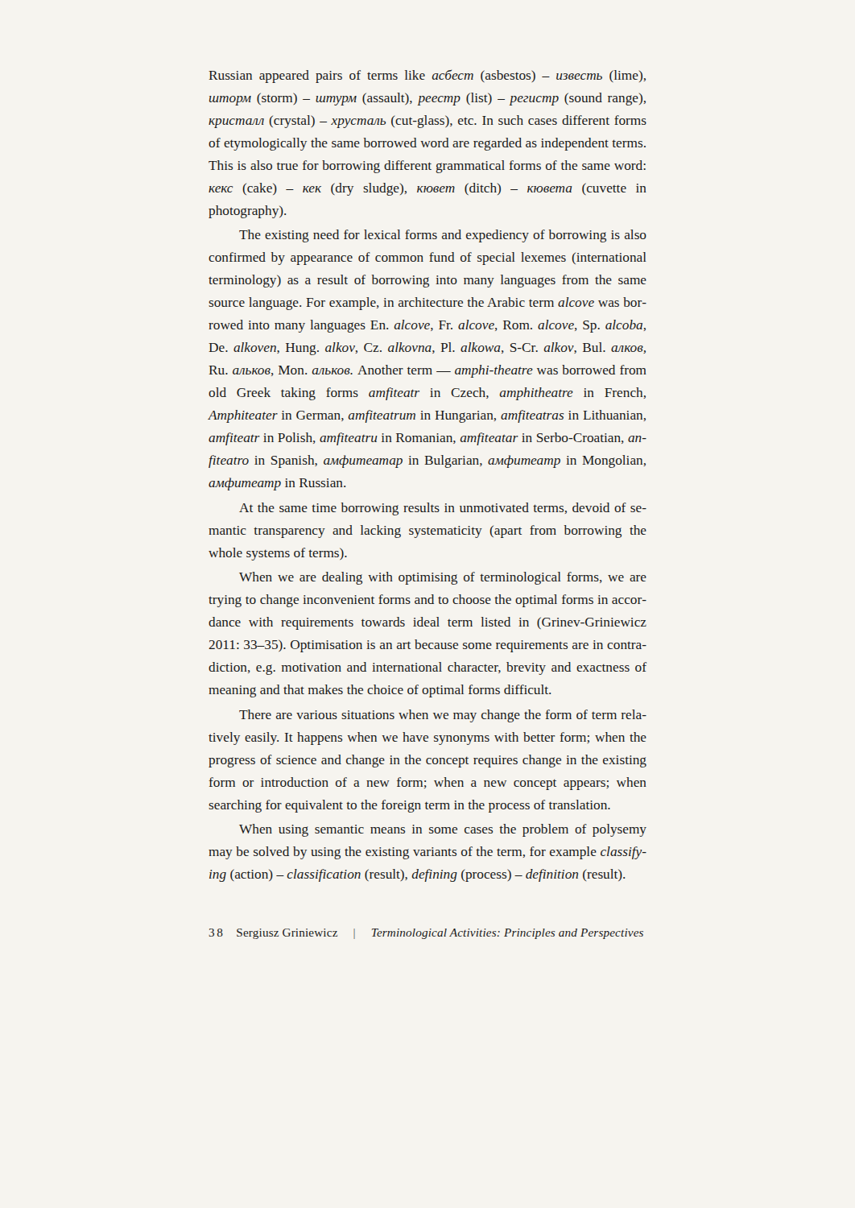Russian appeared pairs of terms like асбест (asbestos) – известь (lime), шторм (storm) – штурм (assault), реестр (list) – регистр (sound range), кристалл (crystal) – хрусталь (cut-glass), etc. In such cases different forms of etymologically the same borrowed word are regarded as independent terms. This is also true for borrowing different grammatical forms of the same word: кекс (cake) – кек (dry sludge), кювет (ditch) – кювета (cuvette in photography).
The existing need for lexical forms and expediency of borrowing is also confirmed by appearance of common fund of special lexemes (international terminology) as a result of borrowing into many languages from the same source language. For example, in architecture the Arabic term alcove was borrowed into many languages En. alcove, Fr. alcove, Rom. alcove, Sp. alcoba, De. alkoven, Hung. alkov, Cz. alkovna, Pl. alkowa, S-Cr. alkov, Bul. алков, Ru. альков, Mon. альков. Another term — amphi-theatre was borrowed from old Greek taking forms amfiteatr in Czech, amphitheatre in French, Amphiteater in German, amfiteatrum in Hungarian, amfiteatras in Lithuanian, amfiteatr in Polish, amfiteatru in Romanian, amfiteatar in Serbo-Croatian, anfiteatro in Spanish, амфитеатар in Bulgarian, амфитеатр in Mongolian, амфитеатр in Russian.
At the same time borrowing results in unmotivated terms, devoid of semantic transparency and lacking systematicity (apart from borrowing the whole systems of terms).
When we are dealing with optimising of terminological forms, we are trying to change inconvenient forms and to choose the optimal forms in accordance with requirements towards ideal term listed in (Grinev-Griniewicz 2011: 33–35). Optimisation is an art because some requirements are in contradiction, e.g. motivation and international character, brevity and exactness of meaning and that makes the choice of optimal forms difficult.
There are various situations when we may change the form of term relatively easily. It happens when we have synonyms with better form; when the progress of science and change in the concept requires change in the existing form or introduction of a new form; when a new concept appears; when searching for equivalent to the foreign term in the process of translation.
When using semantic means in some cases the problem of polysemy may be solved by using the existing variants of the term, for example classifying (action) – classification (result), defining (process) – definition (result).
38 Sergiusz Griniewicz | Terminological Activities: Principles and Perspectives